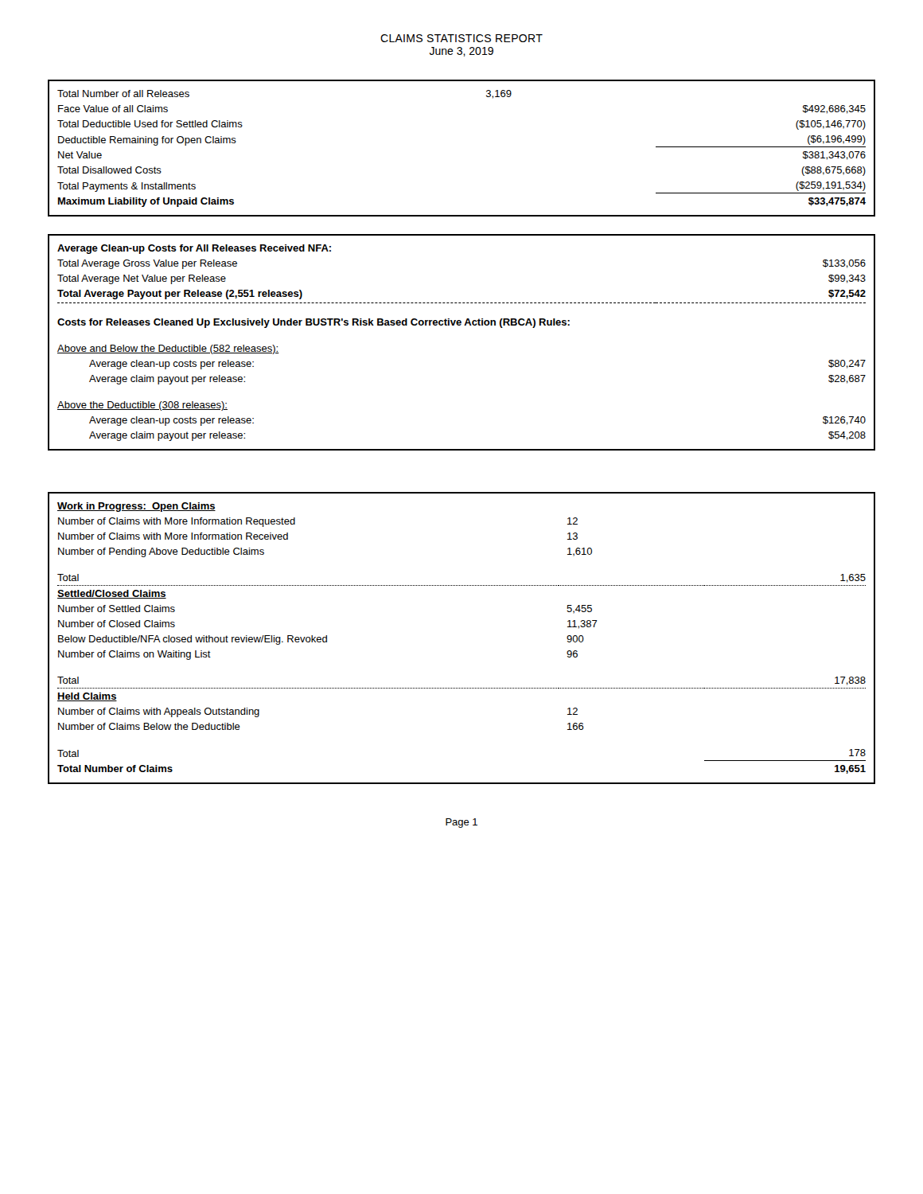CLAIMS STATISTICS REPORT
June 3, 2019
| Total Number of all Releases | 3,169 | |
| Face Value of all Claims | | $492,686,345 |
| Total Deductible Used for Settled Claims | | ($105,146,770) |
| Deductible Remaining for Open Claims | | ($6,196,499) |
| Net Value | | $381,343,076 |
| Total Disallowed Costs | | ($88,675,668) |
| Total Payments & Installments | | ($259,191,534) |
| Maximum Liability of Unpaid Claims | | $33,475,874 |
| Average Clean-up Costs for All Releases Received NFA: | |
| Total Average Gross Value per Release | $133,056 |
| Total Average Net Value per Release | $99,343 |
| Total Average Payout per Release (2,551 releases) | $72,542 |
| Costs for Releases Cleaned Up Exclusively Under BUSTR's Risk Based Corrective Action (RBCA) Rules: |
| Above and Below the Deductible (582 releases): |
| Average clean-up costs per release: | $80,247 |
| Average claim payout per release: | $28,687 |
| Above the Deductible (308 releases): |
| Average clean-up costs per release: | $126,740 |
| Average claim payout per release: | $54,208 |
| Work in Progress: Open Claims | | |
| Number of Claims with More Information Requested | 12 | |
| Number of Claims with More Information Received | 13 | |
| Number of Pending Above Deductible Claims | 1,610 | |
| Total | | 1,635 |
| Settled/Closed Claims | | |
| Number of Settled Claims | 5,455 | |
| Number of Closed Claims | 11,387 | |
| Below Deductible/NFA closed without review/Elig. Revoked | 900 | |
| Number of Claims on Waiting List | 96 | |
| Total | | 17,838 |
| Held Claims | | |
| Number of Claims with Appeals Outstanding | 12 | |
| Number of Claims Below the Deductible | 166 | |
| Total | | 178 |
| Total Number of Claims | | 19,651 |
Page 1